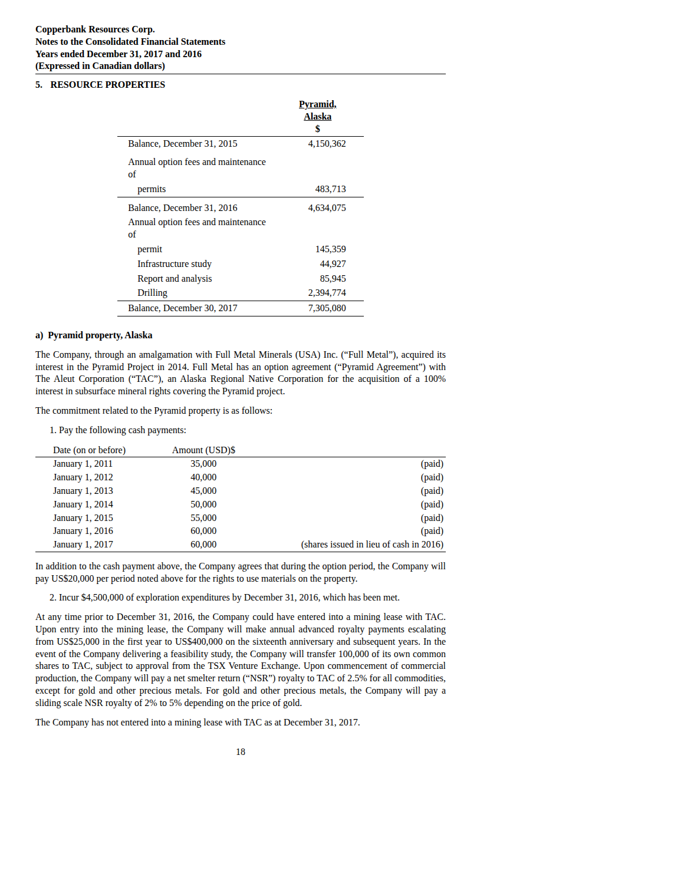Copperbank Resources Corp.
Notes to the Consolidated Financial Statements
Years ended December 31, 2017 and 2016
(Expressed in Canadian dollars)
5. RESOURCE PROPERTIES
| | Pyramid, Alaska |
| | $ |
| Balance, December 31, 2015 | 4,150,362 |
| Annual option fees and maintenance of | |
| permits | 483,713 |
| Balance, December 31, 2016 | 4,634,075 |
| Annual option fees and maintenance of | |
| permit | 145,359 |
| Infrastructure study | 44,927 |
| Report and analysis | 85,945 |
| Drilling | 2,394,774 |
| Balance, December 30, 2017 | 7,305,080 |
a) Pyramid property, Alaska
The Company, through an amalgamation with Full Metal Minerals (USA) Inc. (“Full Metal”), acquired its interest in the Pyramid Project in 2014. Full Metal has an option agreement (“Pyramid Agreement”) with The Aleut Corporation (“TAC”), an Alaska Regional Native Corporation for the acquisition of a 100% interest in subsurface mineral rights covering the Pyramid project.
The commitment related to the Pyramid property is as follows:
Pay the following cash payments:
| Date (on or before) | Amount (USD)$ | |
| --- | --- | --- |
| January 1, 2011 | 35,000 | (paid) |
| January 1, 2012 | 40,000 | (paid) |
| January 1, 2013 | 45,000 | (paid) |
| January 1, 2014 | 50,000 | (paid) |
| January 1, 2015 | 55,000 | (paid) |
| January 1, 2016 | 60,000 | (paid) |
| January 1, 2017 | 60,000 | (shares issued in lieu of cash in 2016) |
In addition to the cash payment above, the Company agrees that during the option period, the Company will pay US$20,000 per period noted above for the rights to use materials on the property.
Incur $4,500,000 of exploration expenditures by December 31, 2016, which has been met.
At any time prior to December 31, 2016, the Company could have entered into a mining lease with TAC. Upon entry into the mining lease, the Company will make annual advanced royalty payments escalating from US$25,000 in the first year to US$400,000 on the sixteenth anniversary and subsequent years. In the event of the Company delivering a feasibility study, the Company will transfer 100,000 of its own common shares to TAC, subject to approval from the TSX Venture Exchange. Upon commencement of commercial production, the Company will pay a net smelter return (“NSR”) royalty to TAC of 2.5% for all commodities, except for gold and other precious metals. For gold and other precious metals, the Company will pay a sliding scale NSR royalty of 2% to 5% depending on the price of gold.
The Company has not entered into a mining lease with TAC as at December 31, 2017.
18